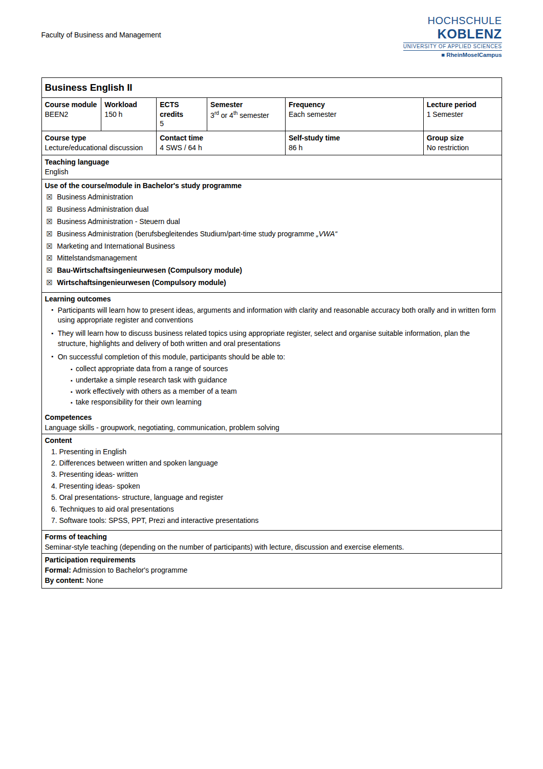Faculty of Business and Management
HOCHSCHULE
KOBLENZ
UNIVERSITY OF APPLIED SCIENCES
■ RheinMoselCampus
| Business English II |
| Course module BEEN2 | Workload 150 h | ECTS credits 5 | Semester 3 rd or 4 th semester | Frequency Each semester | Lecture period 1 Semester |
| Course type Lecture/educational discussion | Contact time 4 SWS / 64 h | Self-study time 86 h | Group size No restriction |
| Teaching language English |
| Use of the course/module in Bachelor's study programme ☒ Business Administration ☒ Business Administration dual ☒ Business Administration - Steuern dual ☒ Business Administration (berufsbegleitendes Studium/part-time study programme „VWA“ ☒ Marketing and International Business ☒ Mittelstandsmanagement ☒ Bau-Wirtschaftsingenieurwesen (Compulsory module) ☒ Wirtschaftsingenieurwesen (Compulsory module) |
| Learning outcomes Participants will learn how to present ideas, arguments and information with clarity and reasonable accuracy both orally and in written form using appropriate register and conventions They will learn how to discuss business related topics using appropriate register, select and organise suitable information, plan the structure, highlights and delivery of both written and oral presentations On successful completion of this module, participants should be able to: collect appropriate data from a range of sources undertake a simple research task with guidance work effectively with others as a member of a team take responsibility for their own learning Competences Language skills - groupwork, negotiating, communication, problem solving |
| Content Presenting in English Differences between written and spoken language Presenting ideas- written Presenting ideas- spoken Oral presentations- structure, language and register Techniques to aid oral presentations Software tools: SPSS, PPT, Prezi and interactive presentations |
| Forms of teaching Seminar-style teaching (depending on the number of participants) with lecture, discussion and exercise elements. |
| Participation requirements Formal: Admission to Bachelor's programme By content: None |